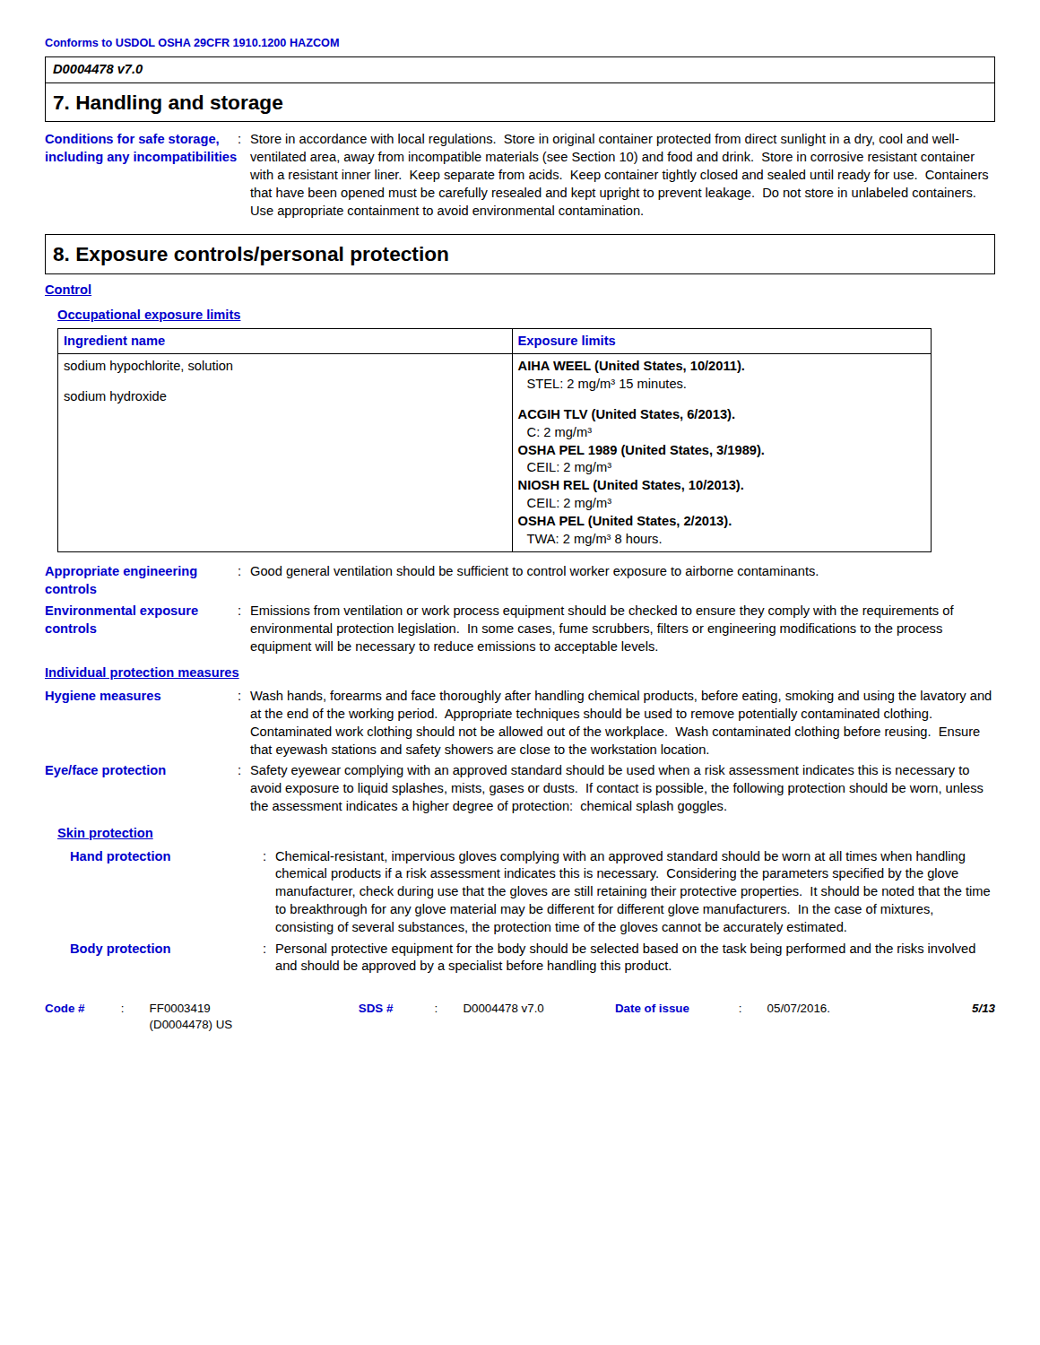Conforms to USDOL OSHA 29CFR 1910.1200 HAZCOM
D0004478 v7.0
7. Handling and storage
| Conditions for safe storage, including any incompatibilities | : | Store in accordance with local regulations. Store in original container protected from direct sunlight in a dry, cool and well-ventilated area, away from incompatible materials (see Section 10) and food and drink. Store in corrosive resistant container with a resistant inner liner. Keep separate from acids. Keep container tightly closed and sealed until ready for use. Containers that have been opened must be carefully resealed and kept upright to prevent leakage. Do not store in unlabeled containers. Use appropriate containment to avoid environmental contamination. |
8. Exposure controls/personal protection
Control
Occupational exposure limits
| Ingredient name | Exposure limits |
| --- | --- |
| sodium hypochlorite, solution sodium hydroxide | AIHA WEEL (United States, 10/2011). STEL: 2 mg/m³ 15 minutes. ACGIH TLV (United States, 6/2013). C: 2 mg/m³ OSHA PEL 1989 (United States, 3/1989). CEIL: 2 mg/m³ NIOSH REL (United States, 10/2013). CEIL: 2 mg/m³ OSHA PEL (United States, 2/2013). TWA: 2 mg/m³ 8 hours. |
| Appropriate engineering controls | : | Good general ventilation should be sufficient to control worker exposure to airborne contaminants. |
| Environmental exposure controls | : | Emissions from ventilation or work process equipment should be checked to ensure they comply with the requirements of environmental protection legislation. In some cases, fume scrubbers, filters or engineering modifications to the process equipment will be necessary to reduce emissions to acceptable levels. |
Individual protection measures
| Hygiene measures | : | Wash hands, forearms and face thoroughly after handling chemical products, before eating, smoking and using the lavatory and at the end of the working period. Appropriate techniques should be used to remove potentially contaminated clothing. Contaminated work clothing should not be allowed out of the workplace. Wash contaminated clothing before reusing. Ensure that eyewash stations and safety showers are close to the workstation location. |
| Eye/face protection | : | Safety eyewear complying with an approved standard should be used when a risk assessment indicates this is necessary to avoid exposure to liquid splashes, mists, gases or dusts. If contact is possible, the following protection should be worn, unless the assessment indicates a higher degree of protection: chemical splash goggles. |
Skin protection
| Hand protection | : | Chemical-resistant, impervious gloves complying with an approved standard should be worn at all times when handling chemical products if a risk assessment indicates this is necessary. Considering the parameters specified by the glove manufacturer, check during use that the gloves are still retaining their protective properties. It should be noted that the time to breakthrough for any glove material may be different for different glove manufacturers. In the case of mixtures, consisting of several substances, the protection time of the gloves cannot be accurately estimated. |
| Body protection | : | Personal protective equipment for the body should be selected based on the task being performed and the risks involved and should be approved by a specialist before handling this product. |
| Code # | : | FF0003419 (D0004478) US | SDS # | : | D0004478 v7.0 | Date of issue | : | 05/07/2016. | 5/13 |